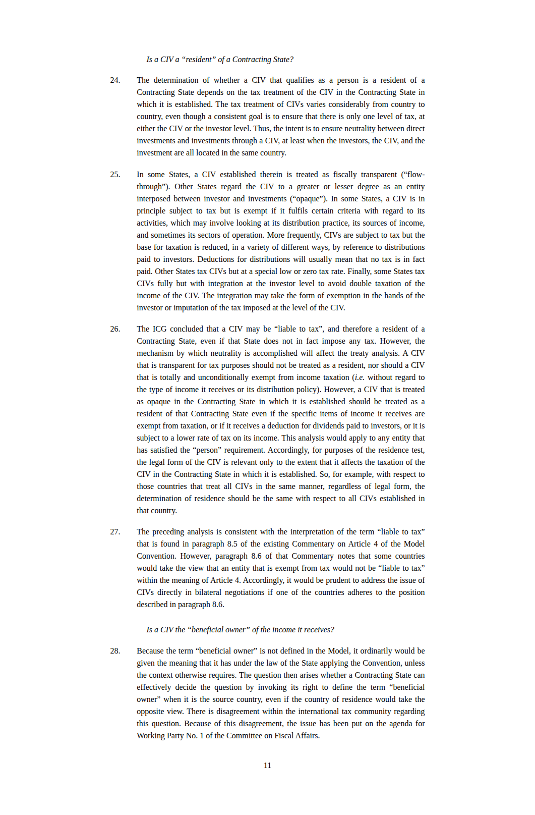Is a CIV a “resident” of a Contracting State?
24. The determination of whether a CIV that qualifies as a person is a resident of a Contracting State depends on the tax treatment of the CIV in the Contracting State in which it is established. The tax treatment of CIVs varies considerably from country to country, even though a consistent goal is to ensure that there is only one level of tax, at either the CIV or the investor level. Thus, the intent is to ensure neutrality between direct investments and investments through a CIV, at least when the investors, the CIV, and the investment are all located in the same country.
25. In some States, a CIV established therein is treated as fiscally transparent (“flow-through”). Other States regard the CIV to a greater or lesser degree as an entity interposed between investor and investments (“opaque”). In some States, a CIV is in principle subject to tax but is exempt if it fulfils certain criteria with regard to its activities, which may involve looking at its distribution practice, its sources of income, and sometimes its sectors of operation. More frequently, CIVs are subject to tax but the base for taxation is reduced, in a variety of different ways, by reference to distributions paid to investors. Deductions for distributions will usually mean that no tax is in fact paid. Other States tax CIVs but at a special low or zero tax rate. Finally, some States tax CIVs fully but with integration at the investor level to avoid double taxation of the income of the CIV. The integration may take the form of exemption in the hands of the investor or imputation of the tax imposed at the level of the CIV.
26. The ICG concluded that a CIV may be “liable to tax”, and therefore a resident of a Contracting State, even if that State does not in fact impose any tax. However, the mechanism by which neutrality is accomplished will affect the treaty analysis. A CIV that is transparent for tax purposes should not be treated as a resident, nor should a CIV that is totally and unconditionally exempt from income taxation (i.e. without regard to the type of income it receives or its distribution policy). However, a CIV that is treated as opaque in the Contracting State in which it is established should be treated as a resident of that Contracting State even if the specific items of income it receives are exempt from taxation, or if it receives a deduction for dividends paid to investors, or it is subject to a lower rate of tax on its income. This analysis would apply to any entity that has satisfied the “person” requirement. Accordingly, for purposes of the residence test, the legal form of the CIV is relevant only to the extent that it affects the taxation of the CIV in the Contracting State in which it is established. So, for example, with respect to those countries that treat all CIVs in the same manner, regardless of legal form, the determination of residence should be the same with respect to all CIVs established in that country.
27. The preceding analysis is consistent with the interpretation of the term “liable to tax” that is found in paragraph 8.5 of the existing Commentary on Article 4 of the Model Convention. However, paragraph 8.6 of that Commentary notes that some countries would take the view that an entity that is exempt from tax would not be “liable to tax” within the meaning of Article 4. Accordingly, it would be prudent to address the issue of CIVs directly in bilateral negotiations if one of the countries adheres to the position described in paragraph 8.6.
Is a CIV the “beneficial owner” of the income it receives?
28. Because the term “beneficial owner” is not defined in the Model, it ordinarily would be given the meaning that it has under the law of the State applying the Convention, unless the context otherwise requires. The question then arises whether a Contracting State can effectively decide the question by invoking its right to define the term “beneficial owner” when it is the source country, even if the country of residence would take the opposite view. There is disagreement within the international tax community regarding this question. Because of this disagreement, the issue has been put on the agenda for Working Party No. 1 of the Committee on Fiscal Affairs.
11